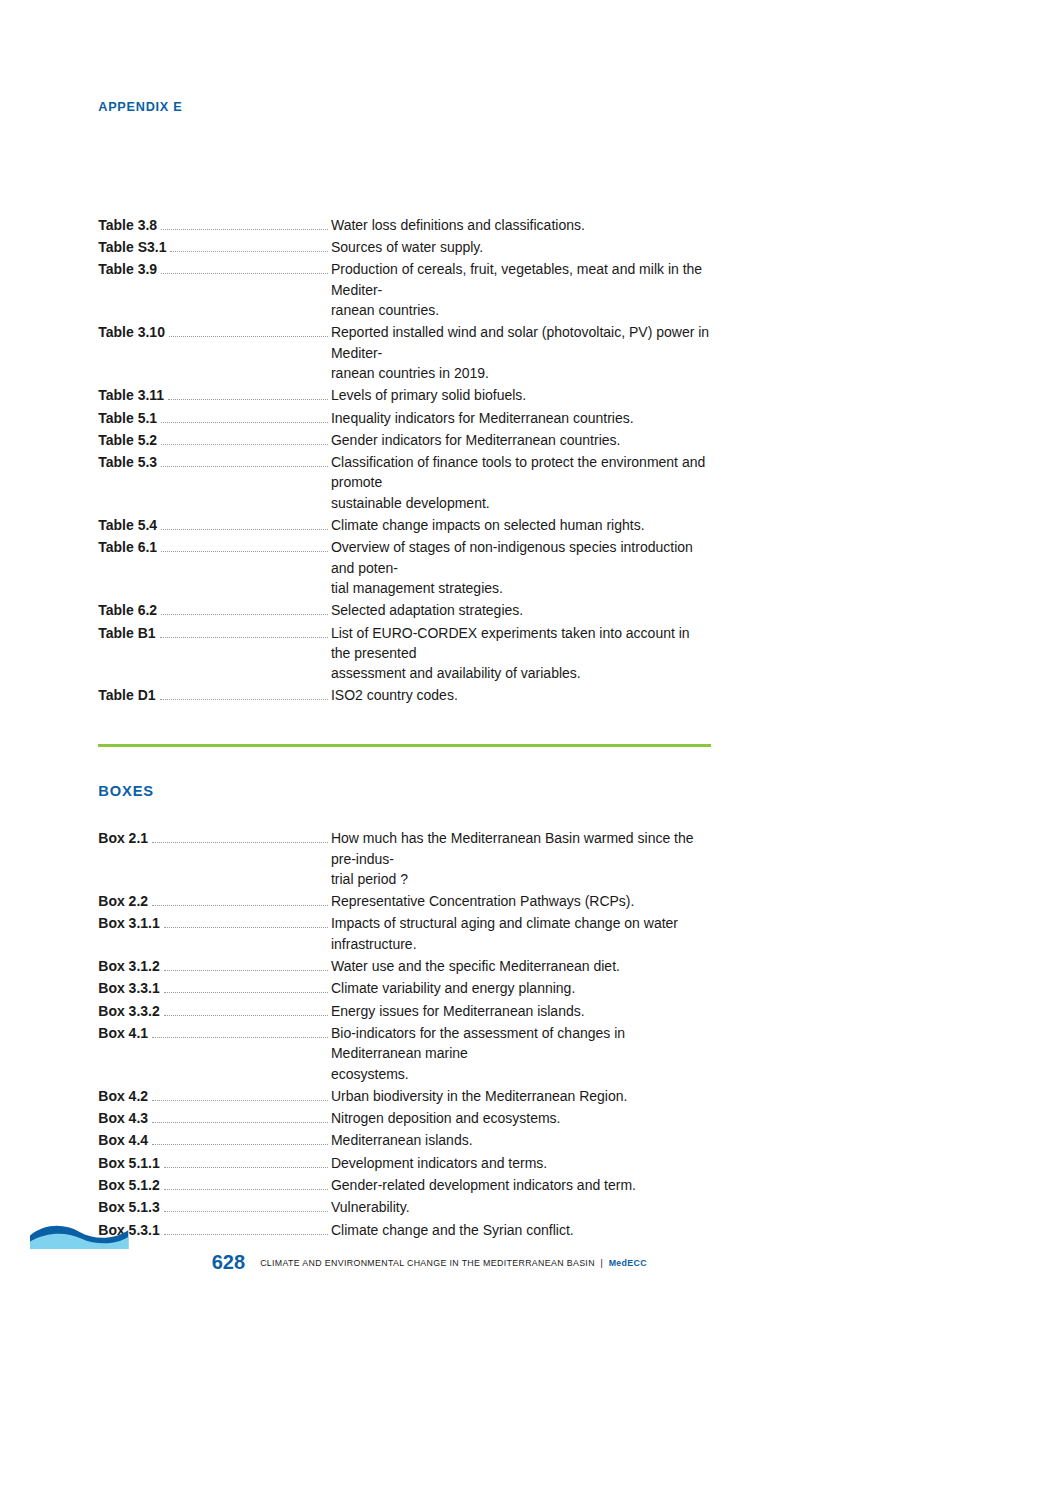APPENDIX E
Table 3.8
Water loss definitions and classifications.
Table S3.1
Sources of water supply.
Table 3.9
Production of cereals, fruit, vegetables, meat and milk in the Mediter-ranean countries.
Table 3.10
Reported installed wind and solar (photovoltaic, PV) power in Mediter-ranean countries in 2019.
Table 3.11
Levels of primary solid biofuels.
Table 5.1
Inequality indicators for Mediterranean countries.
Table 5.2
Gender indicators for Mediterranean countries.
Table 5.3
Classification of finance tools to protect the environment and promotesustainable development.
Table 5.4
Climate change impacts on selected human rights.
Table 6.1
Overview of stages of non-indigenous species introduction and poten-tial management strategies.
Table 6.2
Selected adaptation strategies.
Table B1
List of EURO-CORDEX experiments taken into account in the presentedassessment and availability of variables.
Table D1
ISO2 country codes.
BOXES
Box 2.1
How much has the Mediterranean Basin warmed since the pre-indus-trial period ?
Box 2.2
Representative Concentration Pathways (RCPs).
Box 3.1.1
Impacts of structural aging and climate change on water infrastructure.
Box 3.1.2
Water use and the specific Mediterranean diet.
Box 3.3.1
Climate variability and energy planning.
Box 3.3.2
Energy issues for Mediterranean islands.
Box 4.1
Bio-indicators for the assessment of changes in Mediterranean marineecosystems.
Box 4.2
Urban biodiversity in the Mediterranean Region.
Box 4.3
Nitrogen deposition and ecosystems.
Box 4.4
Mediterranean islands.
Box 5.1.1
Development indicators and terms.
Box 5.1.2
Gender-related development indicators and term.
Box 5.1.3
Vulnerability.
Box 5.3.1
Climate change and the Syrian conflict.
628 CLIMATE AND ENVIRONMENTAL CHANGE IN THE MEDITERRANEAN BASIN | MedECC